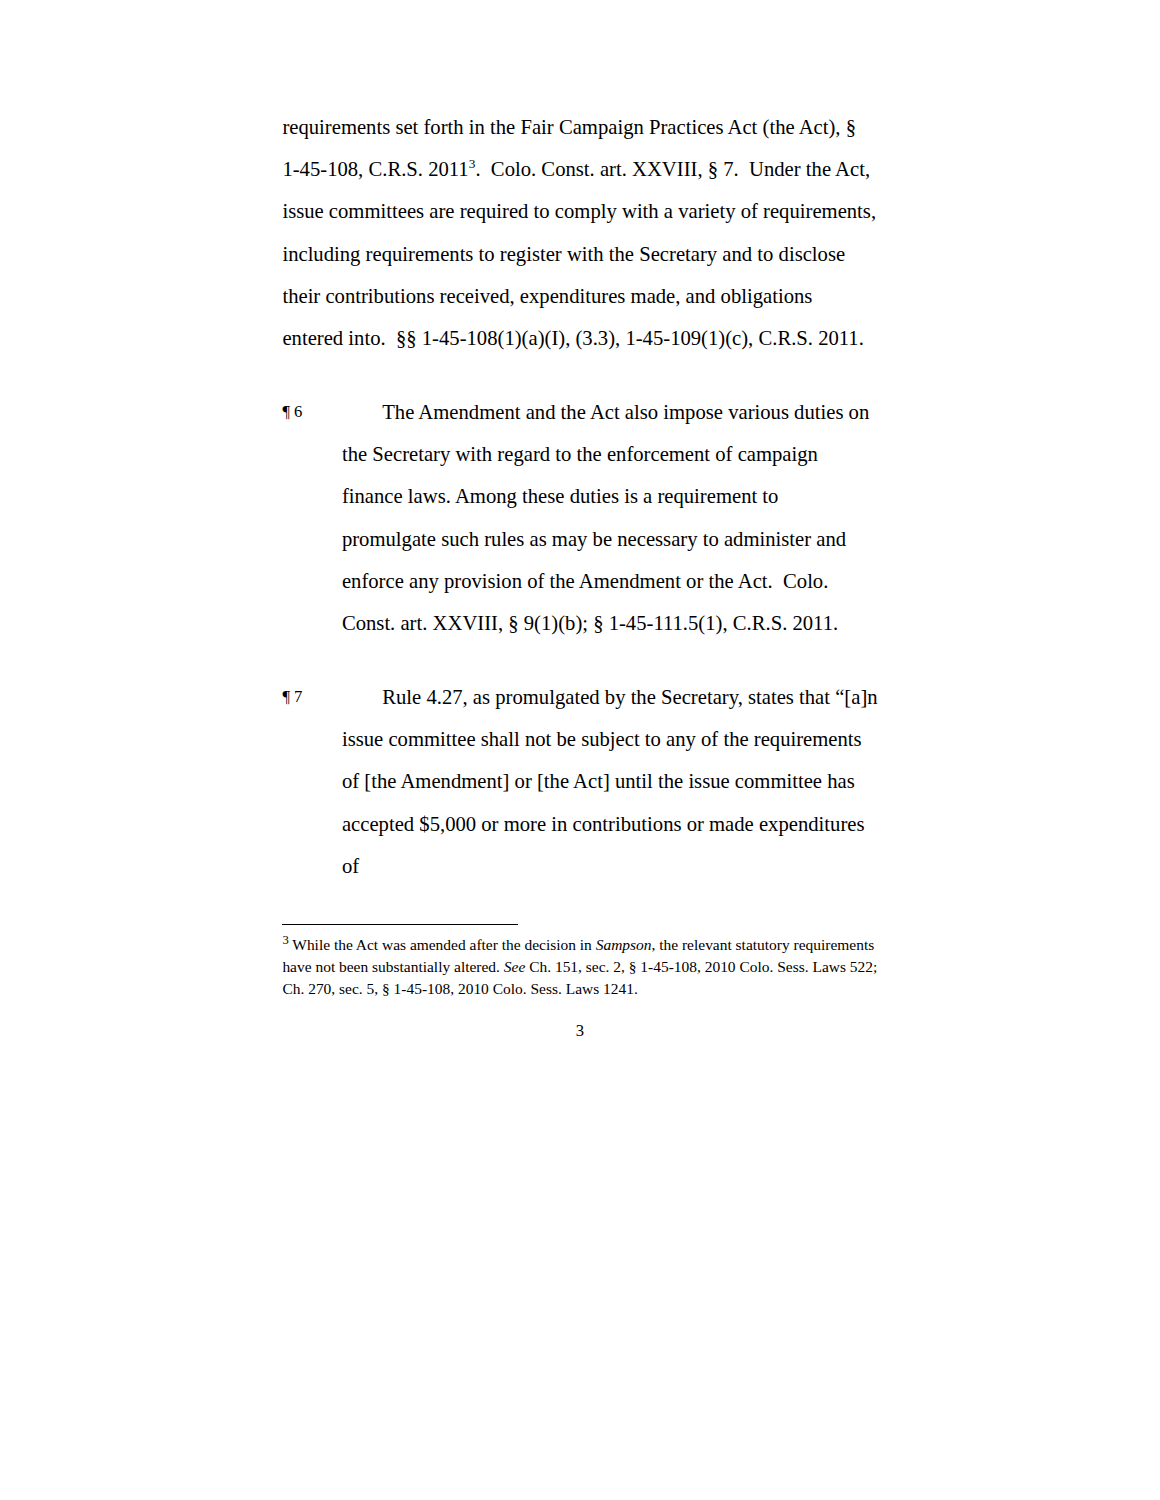requirements set forth in the Fair Campaign Practices Act (the Act), § 1-45-108, C.R.S. 20113. Colo. Const. art. XXVIII, § 7. Under the Act, issue committees are required to comply with a variety of requirements, including requirements to register with the Secretary and to disclose their contributions received, expenditures made, and obligations entered into. §§ 1-45-108(1)(a)(I), (3.3), 1-45-109(1)(c), C.R.S. 2011.
¶ 6
The Amendment and the Act also impose various duties on the Secretary with regard to the enforcement of campaign finance laws. Among these duties is a requirement to promulgate such rules as may be necessary to administer and enforce any provision of the Amendment or the Act. Colo. Const. art. XXVIII, § 9(1)(b); § 1-45-111.5(1), C.R.S. 2011.
¶ 7
Rule 4.27, as promulgated by the Secretary, states that “[a]n issue committee shall not be subject to any of the requirements of [the Amendment] or [the Act] until the issue committee has accepted $5,000 or more in contributions or made expenditures of
3 While the Act was amended after the decision in Sampson, the relevant statutory requirements have not been substantially altered. See Ch. 151, sec. 2, § 1-45-108, 2010 Colo. Sess. Laws 522; Ch. 270, sec. 5, § 1-45-108, 2010 Colo. Sess. Laws 1241.
3